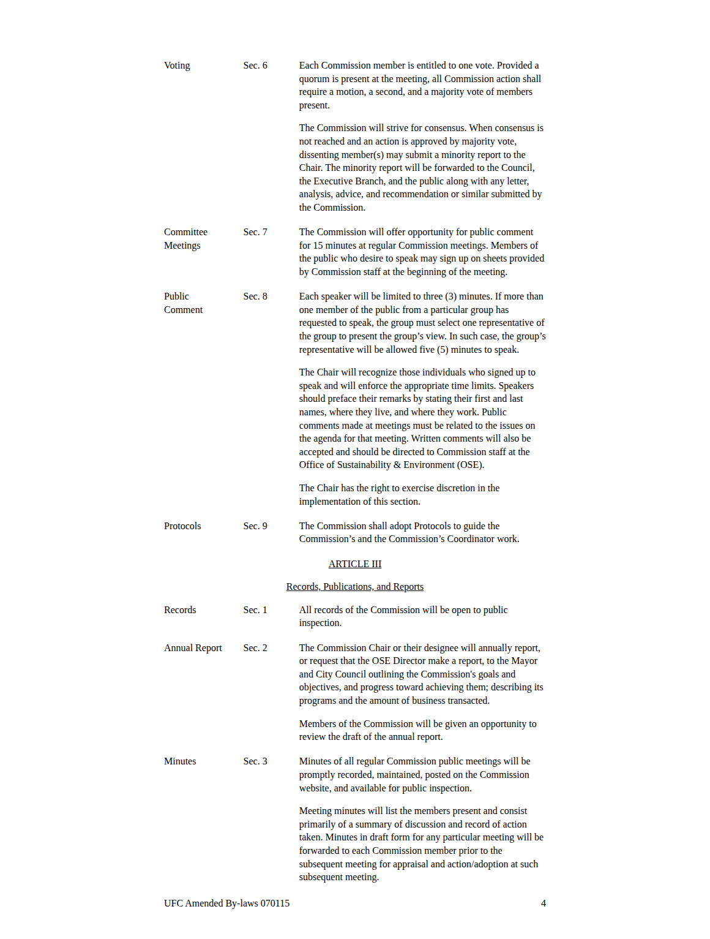| Voting | Sec. 6 | Each Commission member is entitled to one vote. Provided a quorum is present at the meeting, all Commission action shall require a motion, a second, and a majority vote of members present. The Commission will strive for consensus. When consensus is not reached and an action is approved by majority vote, dissenting member(s) may submit a minority report to the Chair. The minority report will be forwarded to the Council, the Executive Branch, and the public along with any letter, analysis, advice, and recommendation or similar submitted by the Commission. |
| Committee Meetings | Sec. 7 | The Commission will offer opportunity for public comment for 15 minutes at regular Commission meetings. Members of the public who desire to speak may sign up on sheets provided by Commission staff at the beginning of the meeting. |
| Public Comment | Sec. 8 | Each speaker will be limited to three (3) minutes. If more than one member of the public from a particular group has requested to speak, the group must select one representative of the group to present the group’s view. In such case, the group’s representative will be allowed five (5) minutes to speak. The Chair will recognize those individuals who signed up to speak and will enforce the appropriate time limits. Speakers should preface their remarks by stating their first and last names, where they live, and where they work. Public comments made at meetings must be related to the issues on the agenda for that meeting. Written comments will also be accepted and should be directed to Commission staff at the Office of Sustainability & Environment (OSE). The Chair has the right to exercise discretion in the implementation of this section. |
| Protocols | Sec. 9 | The Commission shall adopt Protocols to guide the Commission’s and the Commission’s Coordinator work. |
ARTICLE III Records, Publications, and Reports
| Records | Sec. 1 | All records of the Commission will be open to public inspection. |
| Annual Report | Sec. 2 | The Commission Chair or their designee will annually report, or request that the OSE Director make a report, to the Mayor and City Council outlining the Commission's goals and objectives, and progress toward achieving them; describing its programs and the amount of business transacted. Members of the Commission will be given an opportunity to review the draft of the annual report. |
| Minutes | Sec. 3 | Minutes of all regular Commission public meetings will be promptly recorded, maintained, posted on the Commission website, and available for public inspection. Meeting minutes will list the members present and consist primarily of a summary of discussion and record of action taken. Minutes in draft form for any particular meeting will be forwarded to each Commission member prior to the subsequent meeting for appraisal and action/adoption at such subsequent meeting. |
UFC Amended By-laws 070115 4